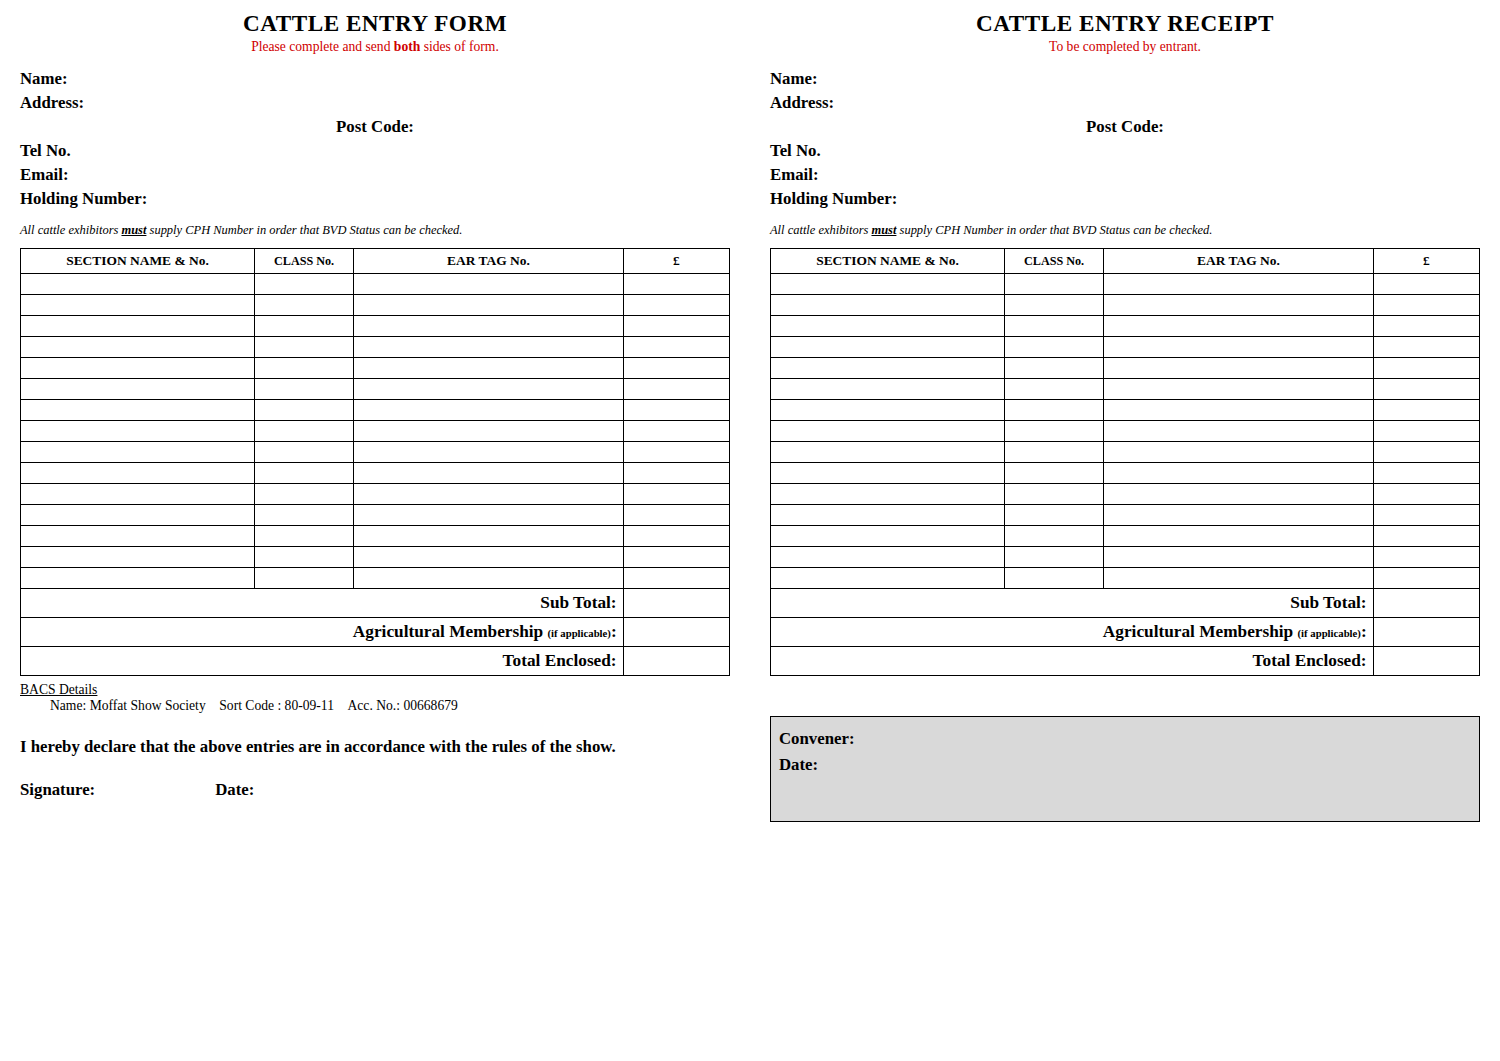CATTLE ENTRY FORM
Please complete and send both sides of form.
Name:
Address:
Post Code:
Tel No.
Email:
Holding Number:
All cattle exhibitors must supply CPH Number in order that BVD Status can be checked.
| SECTION NAME & No. | CLASS No. | EAR TAG No. | £ |
| --- | --- | --- | --- |
| Sub Total: | |
| Agricultural Membership (if applicable) : | |
| Total Enclosed: | |
BACS Details
Name: Moffat Show Society Sort Code : 80-09-11 Acc. No.: 00668679
I hereby declare that the above entries are in accordance with the rules of the show.
Signature: Date:
CATTLE ENTRY RECEIPT
To be completed by entrant.
Name:
Address:
Post Code:
Tel No.
Email:
Holding Number:
All cattle exhibitors must supply CPH Number in order that BVD Status can be checked.
| SECTION NAME & No. | CLASS No. | EAR TAG No. | £ |
| --- | --- | --- | --- |
| Sub Total: | |
| Agricultural Membership (if applicable) : | |
| Total Enclosed: | |
Convener:
Date: